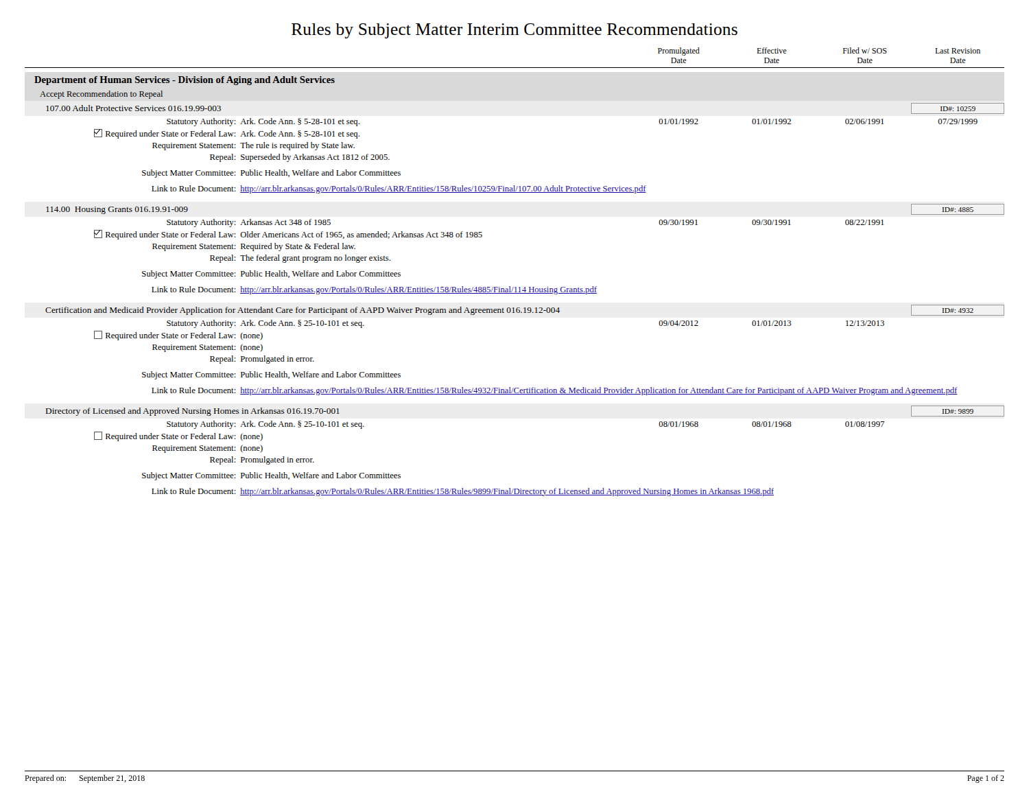Rules by Subject Matter Interim Committee Recommendations
| | | Promulgated Date | Effective Date | Filed w/ SOS Date | Last Revision Date |
| Department of Human Services - Division of Aging and Adult Services |
| Accept Recommendation to Repeal |
| 107.00 Adult Protective Services 016.19.99-003 | ID#: 10259 |
| Statutory Authority: | Ark. Code Ann. § 5-28-101 et seq. | 01/01/1992 | 01/01/1992 | 02/06/1991 | 07/29/1999 |
| Required under State or Federal Law: | Ark. Code Ann. § 5-28-101 et seq. | |
| Requirement Statement: | The rule is required by State law. | |
| Repeal: | Superseded by Arkansas Act 1812 of 2005. | |
| Subject Matter Committee: | Public Health, Welfare and Labor Committees | |
| Link to Rule Document: | http://arr.blr.arkansas.gov/Portals/0/Rules/ARR/Entities/158/Rules/10259/Final/107.00 Adult Protective Services.pdf |
| 114.00 Housing Grants 016.19.91-009 | ID#: 4885 |
| Statutory Authority: | Arkansas Act 348 of 1985 | 09/30/1991 | 09/30/1991 | 08/22/1991 | |
| Required under State or Federal Law: | Older Americans Act of 1965, as amended; Arkansas Act 348 of 1985 | |
| Requirement Statement: | Required by State & Federal law. | |
| Repeal: | The federal grant program no longer exists. | |
| Subject Matter Committee: | Public Health, Welfare and Labor Committees | |
| Link to Rule Document: | http://arr.blr.arkansas.gov/Portals/0/Rules/ARR/Entities/158/Rules/4885/Final/114 Housing Grants.pdf |
| Certification and Medicaid Provider Application for Attendant Care for Participant of AAPD Waiver Program and Agreement 016.19.12-004 | ID#: 4932 |
| Statutory Authority: | Ark. Code Ann. § 25-10-101 et seq. | 09/04/2012 | 01/01/2013 | 12/13/2013 | |
| Required under State or Federal Law: | (none) | |
| Requirement Statement: | (none) | |
| Repeal: | Promulgated in error. | |
| Subject Matter Committee: | Public Health, Welfare and Labor Committees | |
| Link to Rule Document: | http://arr.blr.arkansas.gov/Portals/0/Rules/ARR/Entities/158/Rules/4932/Final/Certification & Medicaid Provider Application for Attendant Care for Participant of AAPD Waiver Program and Agreement.pdf |
| Directory of Licensed and Approved Nursing Homes in Arkansas 016.19.70-001 | ID#: 9899 |
| Statutory Authority: | Ark. Code Ann. § 25-10-101 et seq. | 08/01/1968 | 08/01/1968 | 01/08/1997 | |
| Required under State or Federal Law: | (none) | |
| Requirement Statement: | (none) | |
| Repeal: | Promulgated in error. | |
| Subject Matter Committee: | Public Health, Welfare and Labor Committees | |
| Link to Rule Document: | http://arr.blr.arkansas.gov/Portals/0/Rules/ARR/Entities/158/Rules/9899/Final/Directory of Licensed and Approved Nursing Homes in Arkansas 1968.pdf |
Prepared on: September 21, 2018
Page 1 of 2